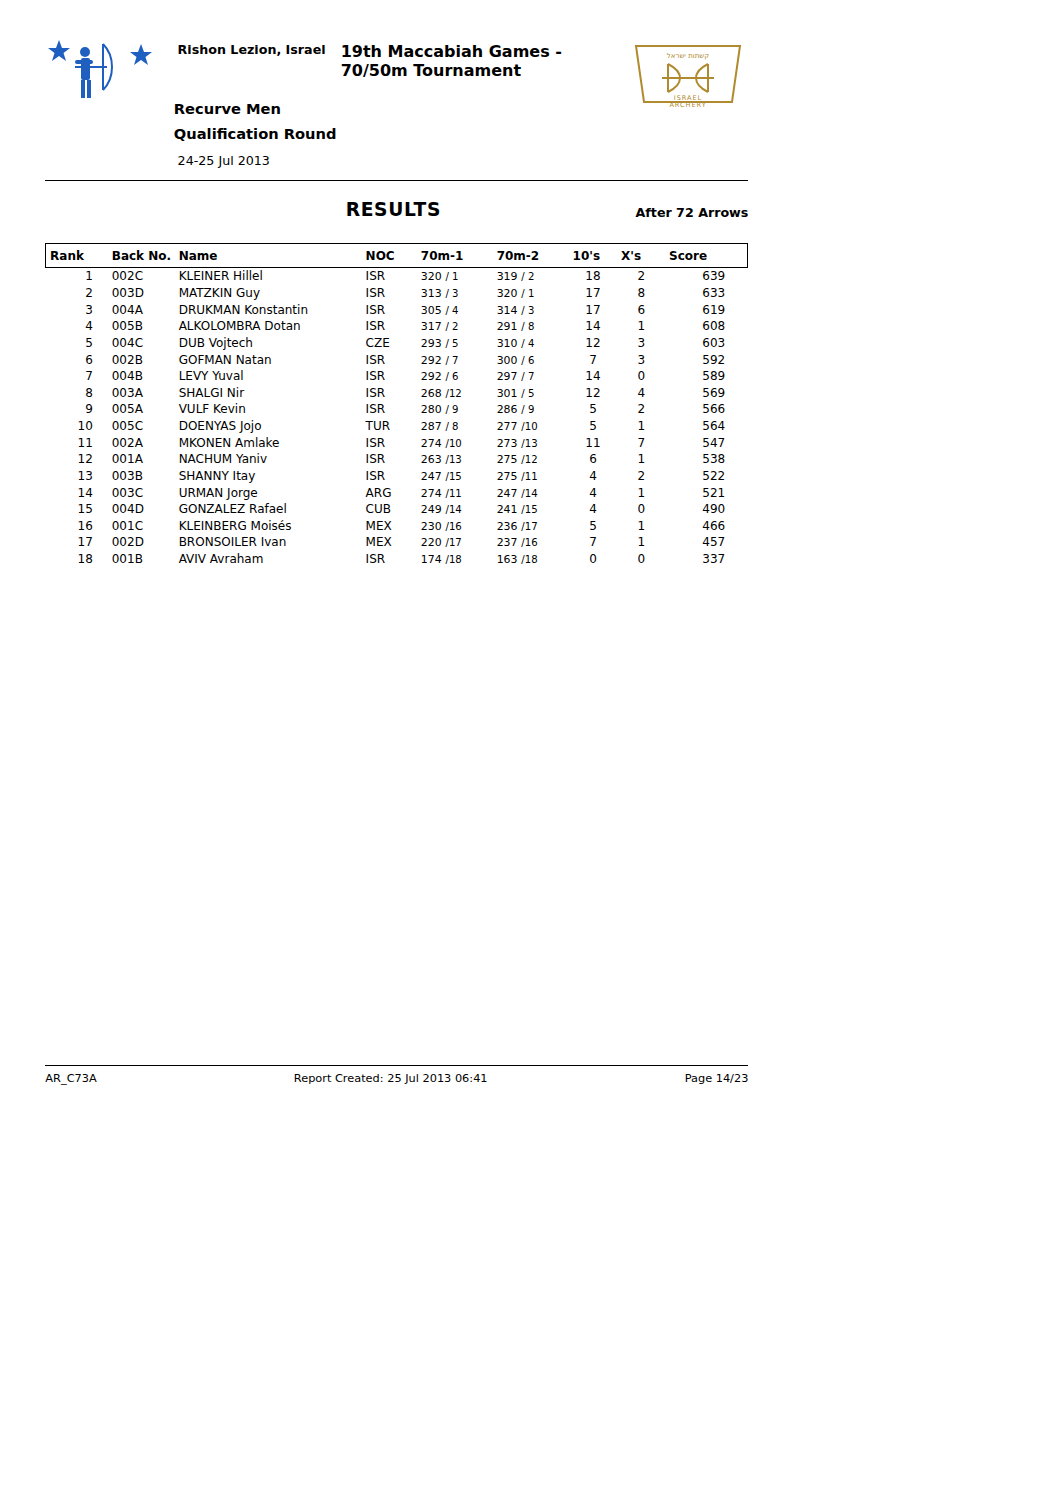Rishon Lezion, Israel
19th Maccabiah Games - 70/50m Tournament
Recurve Men
Qualification Round
24-25 Jul 2013
קשתות ישראל ISRAEL ARCHERY
RESULTS
After 72 Arrows
| Rank | Back No. | Name | NOC | 70m-1 | 70m-2 | 10's | X's | Score |
| --- | --- | --- | --- | --- | --- | --- | --- | --- |
| 1 | 002C | KLEINER Hillel | ISR | 320 / 1 | 319 / 2 | 18 | 2 | 639 |
| 2 | 003D | MATZKIN Guy | ISR | 313 / 3 | 320 / 1 | 17 | 8 | 633 |
| 3 | 004A | DRUKMAN Konstantin | ISR | 305 / 4 | 314 / 3 | 17 | 6 | 619 |
| 4 | 005B | ALKOLOMBRA Dotan | ISR | 317 / 2 | 291 / 8 | 14 | 1 | 608 |
| 5 | 004C | DUB Vojtech | CZE | 293 / 5 | 310 / 4 | 12 | 3 | 603 |
| 6 | 002B | GOFMAN Natan | ISR | 292 / 7 | 300 / 6 | 7 | 3 | 592 |
| 7 | 004B | LEVY Yuval | ISR | 292 / 6 | 297 / 7 | 14 | 0 | 589 |
| 8 | 003A | SHALGI Nir | ISR | 268 /12 | 301 / 5 | 12 | 4 | 569 |
| 9 | 005A | VULF Kevin | ISR | 280 / 9 | 286 / 9 | 5 | 2 | 566 |
| 10 | 005C | DOENYAS Jojo | TUR | 287 / 8 | 277 /10 | 5 | 1 | 564 |
| 11 | 002A | MKONEN Amlake | ISR | 274 /10 | 273 /13 | 11 | 7 | 547 |
| 12 | 001A | NACHUM Yaniv | ISR | 263 /13 | 275 /12 | 6 | 1 | 538 |
| 13 | 003B | SHANNY Itay | ISR | 247 /15 | 275 /11 | 4 | 2 | 522 |
| 14 | 003C | URMAN Jorge | ARG | 274 /11 | 247 /14 | 4 | 1 | 521 |
| 15 | 004D | GONZALEZ Rafael | CUB | 249 /14 | 241 /15 | 4 | 0 | 490 |
| 16 | 001C | KLEINBERG Moisés | MEX | 230 /16 | 236 /17 | 5 | 1 | 466 |
| 17 | 002D | BRONSOILER Ivan | MEX | 220 /17 | 237 /16 | 7 | 1 | 457 |
| 18 | 001B | AVIV Avraham | ISR | 174 /18 | 163 /18 | 0 | 0 | 337 |
AR_C73A
Report Created: 25 Jul 2013 06:41
Page 14/23